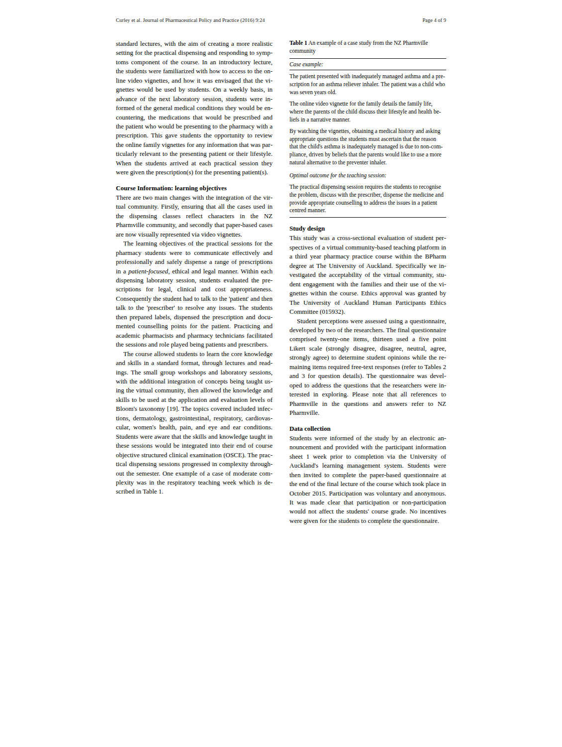Curley et al. Journal of Pharmaceutical Policy and Practice (2016) 9:24
Page 4 of 9
standard lectures, with the aim of creating a more realistic setting for the practical dispensing and responding to symptoms component of the course. In an introductory lecture, the students were familiarized with how to access to the online video vignettes, and how it was envisaged that the vignettes would be used by students. On a weekly basis, in advance of the next laboratory session, students were informed of the general medical conditions they would be encountering, the medications that would be prescribed and the patient who would be presenting to the pharmacy with a prescription. This gave students the opportunity to review the online family vignettes for any information that was particularly relevant to the presenting patient or their lifestyle. When the students arrived at each practical session they were given the prescription(s) for the presenting patient(s).
Course Information: learning objectives
There are two main changes with the integration of the virtual community. Firstly, ensuring that all the cases used in the dispensing classes reflect characters in the NZ Pharmville community, and secondly that paper-based cases are now visually represented via video vignettes.
The learning objectives of the practical sessions for the pharmacy students were to communicate effectively and professionally and safely dispense a range of prescriptions in a patient-focused, ethical and legal manner. Within each dispensing laboratory session, students evaluated the prescriptions for legal, clinical and cost appropriateness. Consequently the student had to talk to the 'patient' and then talk to the 'prescriber' to resolve any issues. The students then prepared labels, dispensed the prescription and documented counselling points for the patient. Practicing and academic pharmacists and pharmacy technicians facilitated the sessions and role played being patients and prescribers.
The course allowed students to learn the core knowledge and skills in a standard format, through lectures and readings. The small group workshops and laboratory sessions, with the additional integration of concepts being taught using the virtual community, then allowed the knowledge and skills to be used at the application and evaluation levels of Bloom's taxonomy [19]. The topics covered included infections, dermatology, gastrointestinal, respiratory, cardiovascular, women's health, pain, and eye and ear conditions. Students were aware that the skills and knowledge taught in these sessions would be integrated into their end of course objective structured clinical examination (OSCE). The practical dispensing sessions progressed in complexity throughout the semester. One example of a case of moderate complexity was in the respiratory teaching week which is described in Table 1.
Table 1 An example of a case study from the NZ Pharmville community
Case example:
The patient presented with inadequately managed asthma and a prescription for an asthma reliever inhaler. The patient was a child who was seven years old.
The online video vignette for the family details the family life, where the parents of the child discuss their lifestyle and health beliefs in a narrative manner.
By watching the vignettes, obtaining a medical history and asking appropriate questions the students must ascertain that the reason that the child's asthma is inadequately managed is due to non-compliance, driven by beliefs that the parents would like to use a more natural alternative to the preventer inhaler.
Optimal outcome for the teaching session:
The practical dispensing session requires the students to recognise the problem, discuss with the prescriber, dispense the medicine and provide appropriate counselling to address the issues in a patient centred manner.
Study design
This study was a cross-sectional evaluation of student perspectives of a virtual community-based teaching platform in a third year pharmacy practice course within the BPharm degree at The University of Auckland. Specifically we investigated the acceptability of the virtual community, student engagement with the families and their use of the vignettes within the course. Ethics approval was granted by The University of Auckland Human Participants Ethics Committee (015932).
Student perceptions were assessed using a questionnaire, developed by two of the researchers. The final questionnaire comprised twenty-one items, thirteen used a five point Likert scale (strongly disagree, disagree, neutral, agree, strongly agree) to determine student opinions while the remaining items required free-text responses (refer to Tables 2 and 3 for question details). The questionnaire was developed to address the questions that the researchers were interested in exploring. Please note that all references to Pharmville in the questions and answers refer to NZ Pharmville.
Data collection
Students were informed of the study by an electronic announcement and provided with the participant information sheet 1 week prior to completion via the University of Auckland's learning management system. Students were then invited to complete the paper-based questionnaire at the end of the final lecture of the course which took place in October 2015. Participation was voluntary and anonymous. It was made clear that participation or non-participation would not affect the students' course grade. No incentives were given for the students to complete the questionnaire.